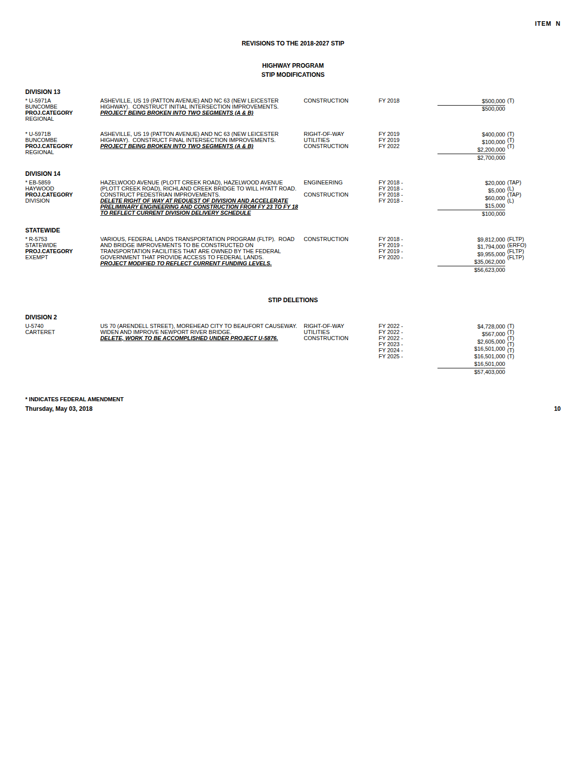ITEM N
REVISIONS TO THE 2018-2027 STIP
HIGHWAY PROGRAM
STIP MODIFICATIONS
DIVISION 13
| * U-5971A BUNCOMBE PROJ.CATEGORY REGIONAL | ASHEVILLE, US 19 (PATTON AVENUE) AND NC 63 (NEW LEICESTER HIGHWAY). CONSTRUCT INITIAL INTERSECTION IMPROVEMENTS. PROJECT BEING BROKEN INTO TWO SEGMENTS (A & B) | CONSTRUCTION | FY 2018 | $500,000 $500,000 | (T) |
| * U-5971B BUNCOMBE PROJ.CATEGORY REGIONAL | ASHEVILLE, US 19 (PATTON AVENUE) AND NC 63 (NEW LEICESTER HIGHWAY). CONSTRUCT FINAL INTERSECTION IMPROVEMENTS. PROJECT BEING BROKEN INTO TWO SEGMENTS (A & B) | RIGHT-OF-WAY UTILITIES CONSTRUCTION | FY 2019 FY 2019 FY 2022 | $400,000 $100,000 $2,200,000 $2,700,000 | (T) (T) (T) |
DIVISION 14
| * EB-5859 HAYWOOD PROJ.CATEGORY DIVISION | HAZELWOOD AVENUE (PLOTT CREEK ROAD), HAZELWOOD AVENUE (PLOTT CREEK ROAD), RICHLAND CREEK BRIDGE TO WILL HYATT ROAD. CONSTRUCT PEDESTRIAN IMPROVEMENTS. DELETE RIGHT OF WAY AT REQUEST OF DIVISION AND ACCELERATE PRELIMINARY ENGINEERING AND CONSTRUCTION FROM FY 23 TO FY 18 TO REFLECT CURRENT DIVISION DELIVERY SCHEDULE | ENGINEERING CONSTRUCTION | FY 2018 - FY 2018 - FY 2018 - FY 2018 - | $20,000 $5,000 $60,000 $15,000 $100,000 | (TAP) (L) (TAP) (L) |
STATEWIDE
| * R-5753 STATEWIDE PROJ.CATEGORY EXEMPT | VARIOUS, FEDERAL LANDS TRANSPORTATION PROGRAM (FLTP). ROAD AND BRIDGE IMPROVEMENTS TO BE CONSTRUCTED ON TRANSPORTATION FACILITIES THAT ARE OWNED BY THE FEDERAL GOVERNMENT THAT PROVIDE ACCESS TO FEDERAL LANDS. PROJECT MODIFIED TO REFLECT CURRENT FUNDING LEVELS. | CONSTRUCTION | FY 2018 - FY 2019 - FY 2019 - FY 2020 - | $9,812,000 $1,794,000 $9,955,000 $35,062,000 $56,623,000 | (FLTP) (ERFO) (FLTP) (FLTP) |
STIP DELETIONS
DIVISION 2
| U-5740 CARTERET | US 70 (ARENDELL STREET), MOREHEAD CITY TO BEAUFORT CAUSEWAY. WIDEN AND IMPROVE NEWPORT RIVER BRIDGE. DELETE, WORK TO BE ACCOMPLISHED UNDER PROJECT U-5876. | RIGHT-OF-WAY UTILITIES CONSTRUCTION | FY 2022 - FY 2022 - FY 2022 - FY 2023 - FY 2024 - FY 2025 - | $4,728,000 $567,000 $2,605,000 $16,501,000 $16,501,000 $16,501,000 $57,403,000 | (T) (T) (T) (T) (T) (T) |
* INDICATES FEDERAL AMENDMENT
Thursday, May 03, 2018 10